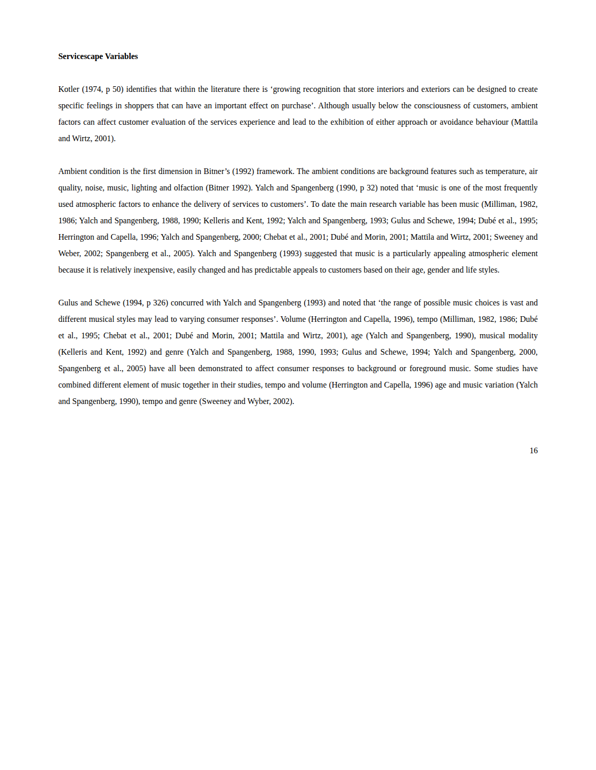Servicescape Variables
Kotler (1974, p 50) identifies that within the literature there is ‘growing recognition that store interiors and exteriors can be designed to create specific feelings in shoppers that can have an important effect on purchase’. Although usually below the consciousness of customers, ambient factors can affect customer evaluation of the services experience and lead to the exhibition of either approach or avoidance behaviour (Mattila and Wirtz, 2001).
Ambient condition is the first dimension in Bitner’s (1992) framework. The ambient conditions are background features such as temperature, air quality, noise, music, lighting and olfaction (Bitner 1992). Yalch and Spangenberg (1990, p 32) noted that ‘music is one of the most frequently used atmospheric factors to enhance the delivery of services to customers’. To date the main research variable has been music (Milliman, 1982, 1986; Yalch and Spangenberg, 1988, 1990; Kelleris and Kent, 1992; Yalch and Spangenberg, 1993; Gulus and Schewe, 1994; Dubé et al., 1995; Herrington and Capella, 1996; Yalch and Spangenberg, 2000; Chebat et al., 2001; Dubé and Morin, 2001; Mattila and Wirtz, 2001; Sweeney and Weber, 2002; Spangenberg et al., 2005). Yalch and Spangenberg (1993) suggested that music is a particularly appealing atmospheric element because it is relatively inexpensive, easily changed and has predictable appeals to customers based on their age, gender and life styles.
Gulus and Schewe (1994, p 326) concurred with Yalch and Spangenberg (1993) and noted that ‘the range of possible music choices is vast and different musical styles may lead to varying consumer responses’. Volume (Herrington and Capella, 1996), tempo (Milliman, 1982, 1986; Dubé et al., 1995; Chebat et al., 2001; Dubé and Morin, 2001; Mattila and Wirtz, 2001), age (Yalch and Spangenberg, 1990), musical modality (Kelleris and Kent, 1992) and genre (Yalch and Spangenberg, 1988, 1990, 1993; Gulus and Schewe, 1994; Yalch and Spangenberg, 2000, Spangenberg et al., 2005) have all been demonstrated to affect consumer responses to background or foreground music. Some studies have combined different element of music together in their studies, tempo and volume (Herrington and Capella, 1996) age and music variation (Yalch and Spangenberg, 1990), tempo and genre (Sweeney and Wyber, 2002).
16